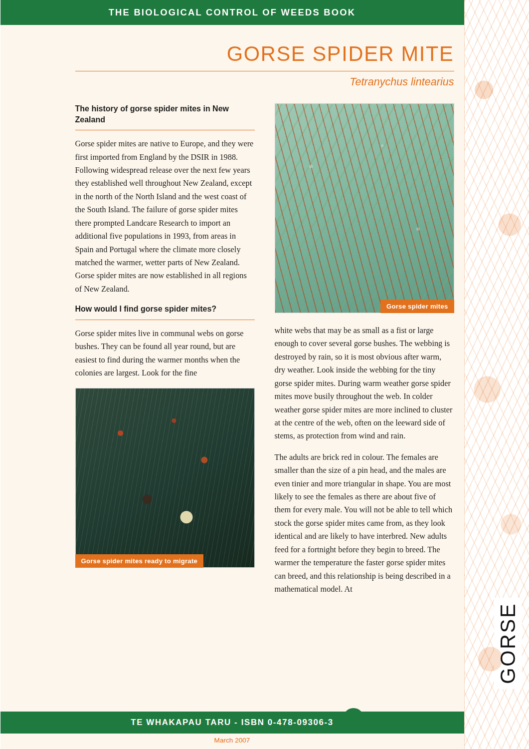GORSE
The Biological Control of Weeds Book
Gorse Spider Mite
Tetranychus lintearius
The history of gorse spider mites in New Zealand
Gorse spider mites are native to Europe, and they were first imported from England by the DSIR in 1988. Following widespread release over the next few years they established well throughout New Zealand, except in the north of the North Island and the west coast of the South Island. The failure of gorse spider mites there prompted Landcare Research to import an additional five populations in 1993, from areas in Spain and Portugal where the climate more closely matched the warmer, wetter parts of New Zealand. Gorse spider mites are now established in all regions of New Zealand.
How would I find gorse spider mites?
Gorse spider mites live in communal webs on gorse bushes. They can be found all year round, but are easiest to find during the warmer months when the colonies are largest. Look for the fine
Gorse spider mites ready to migrate
Gorse spider mites
white webs that may be as small as a fist or large enough to cover several gorse bushes. The webbing is destroyed by rain, so it is most obvious after warm, dry weather. Look inside the webbing for the tiny gorse spider mites. During warm weather gorse spider mites move busily throughout the web. In colder weather gorse spider mites are more inclined to cluster at the centre of the web, often on the leeward side of stems, as protection from wind and rain.
The adults are brick red in colour. The females are smaller than the size of a pin head, and the males are even tinier and more triangular in shape. You are most likely to see the females as there are about five of them for every male. You will not be able to tell which stock the gorse spider mites came from, as they look identical and are likely to have interbred. New adults feed for a fortnight before they begin to breed. The warmer the temperature the faster gorse spider mites can breed, and this relationship is being described in a mathematical model. At
Landcare Research Manaaki Whenua
Te Whakapau Taru - ISBN 0-478-09306-3
March 2007